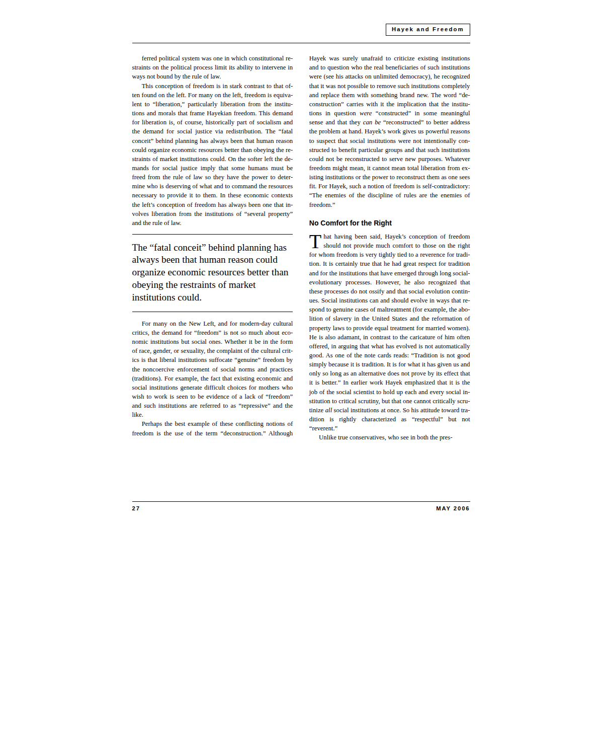Hayek and Freedom
ferred political system was one in which constitutional restraints on the political process limit its ability to intervene in ways not bound by the rule of law.
This conception of freedom is in stark contrast to that often found on the left. For many on the left, freedom is equivalent to “liberation,” particularly liberation from the institutions and morals that frame Hayekian freedom. This demand for liberation is, of course, historically part of socialism and the demand for social justice via redistribution. The “fatal conceit” behind planning has always been that human reason could organize economic resources better than obeying the restraints of market institutions could. On the softer left the demands for social justice imply that some humans must be freed from the rule of law so they have the power to determine who is deserving of what and to command the resources necessary to provide it to them. In these economic contexts the left’s conception of freedom has always been one that involves liberation from the institutions of “several property” and the rule of law.
The “fatal conceit” behind planning has always been that human reason could organize economic resources better than obeying the restraints of market institutions could.
For many on the New Left, and for modern-day cultural critics, the demand for “freedom” is not so much about economic institutions but social ones. Whether it be in the form of race, gender, or sexuality, the complaint of the cultural critics is that liberal institutions suffocate “genuine” freedom by the noncoercive enforcement of social norms and practices (traditions). For example, the fact that existing economic and social institutions generate difficult choices for mothers who wish to work is seen to be evidence of a lack of “freedom” and such institutions are referred to as “repressive” and the like.
Perhaps the best example of these conflicting notions of freedom is the use of the term “deconstruction.” Although Hayek was surely unafraid to criticize existing institutions and to question who the real beneficiaries of such institutions were (see his attacks on unlimited democracy), he recognized that it was not possible to remove such institutions completely and replace them with something brand new. The word “deconstruction” carries with it the implication that the institutions in question were “constructed” in some meaningful sense and that they can be “reconstructed” to better address the problem at hand. Hayek’s work gives us powerful reasons to suspect that social institutions were not intentionally constructed to benefit particular groups and that such institutions could not be reconstructed to serve new purposes. Whatever freedom might mean, it cannot mean total liberation from existing institutions or the power to reconstruct them as one sees fit. For Hayek, such a notion of freedom is self-contradictory: “The enemies of the discipline of rules are the enemies of freedom.”
No Comfort for the Right
That having been said, Hayek’s conception of freedom should not provide much comfort to those on the right for whom freedom is very tightly tied to a reverence for tradition. It is certainly true that he had great respect for tradition and for the institutions that have emerged through long social-evolutionary processes. However, he also recognized that these processes do not ossify and that social evolution continues. Social institutions can and should evolve in ways that respond to genuine cases of maltreatment (for example, the abolition of slavery in the United States and the reformation of property laws to provide equal treatment for married women). He is also adamant, in contrast to the caricature of him often offered, in arguing that what has evolved is not automatically good. As one of the note cards reads: “Tradition is not good simply because it is tradition. It is for what it has given us and only so long as an alternative does not prove by its effect that it is better.” In earlier work Hayek emphasized that it is the job of the social scientist to hold up each and every social institution to critical scrutiny, but that one cannot critically scrutinize all social institutions at once. So his attitude toward tradition is rightly characterized as “respectful” but not “reverent.”
Unlike true conservatives, who see in both the pres-
27 MAY 2006